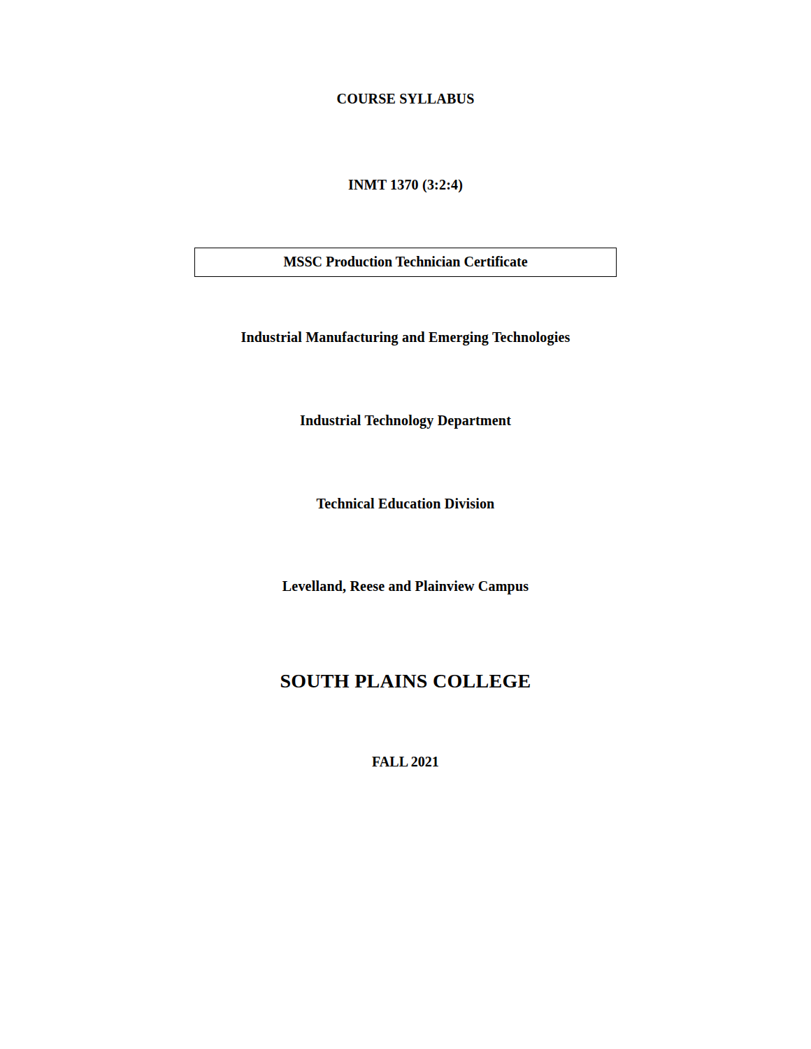COURSE SYLLABUS
INMT 1370 (3:2:4)
MSSC Production Technician Certificate
Industrial Manufacturing and Emerging Technologies
Industrial Technology Department
Technical Education Division
Levelland, Reese and Plainview Campus
SOUTH PLAINS COLLEGE
FALL 2021